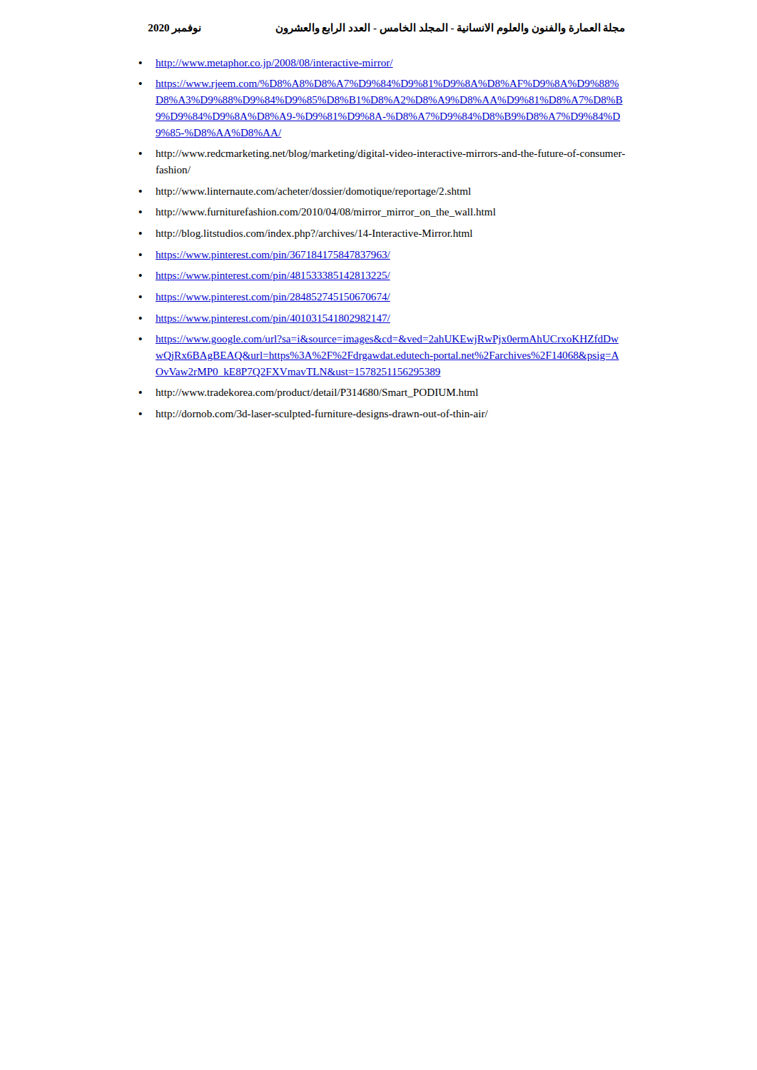مجلة العمارة والفنون والعلوم الانسانية - المجلد الخامس - العدد الرابع والعشرون
نوفمبر 2020
http://www.metaphor.co.jp/2008/08/interactive-mirror/
https://www.rjeem.com/%D8%A8%D8%A7%D9%84%D9%81%D9%8A%D8%AF%D9%8A%D9%88%D8%A3%D9%88%D9%84%D9%85%D8%B1%D8%A2%D8%A9%D8%AA%D9%81%D8%A7%D8%B9%D9%84%D9%8A%D8%A9-%D9%81%D9%8A-%D8%A7%D9%84%D8%B9%D8%A7%D9%84%D9%85-%D8%AA%D8%AA/
http://www.redcmarketing.net/blog/marketing/digital-video-interactive-mirrors-and-the-future-of-consumer-fashion/
http://www.linternaute.com/acheter/dossier/domotique/reportage/2.shtml
http://www.furniturefashion.com/2010/04/08/mirror_mirror_on_the_wall.html
http://blog.litstudios.com/index.php?/archives/14-Interactive-Mirror.html
https://www.pinterest.com/pin/367184175847837963/
https://www.pinterest.com/pin/481533385142813225/
https://www.pinterest.com/pin/284852745150670674/
https://www.pinterest.com/pin/401031541802982147/
https://www.google.com/url?sa=i&source=images&cd=&ved=2ahUKEwjRwPjx0ermAhUCrxoKHZfdDwwQjRx6BAgBEAQ&url=https%3A%2F%2Fdrgawdat.edutech-portal.net%2Farchives%2F14068&psig=AOvVaw2rMP0_kE8P7Q2FXVmavTLN&ust=1578251156295389
http://www.tradekorea.com/product/detail/P314680/Smart_PODIUM.html
http://dornob.com/3d-laser-sculpted-furniture-designs-drawn-out-of-thin-air/